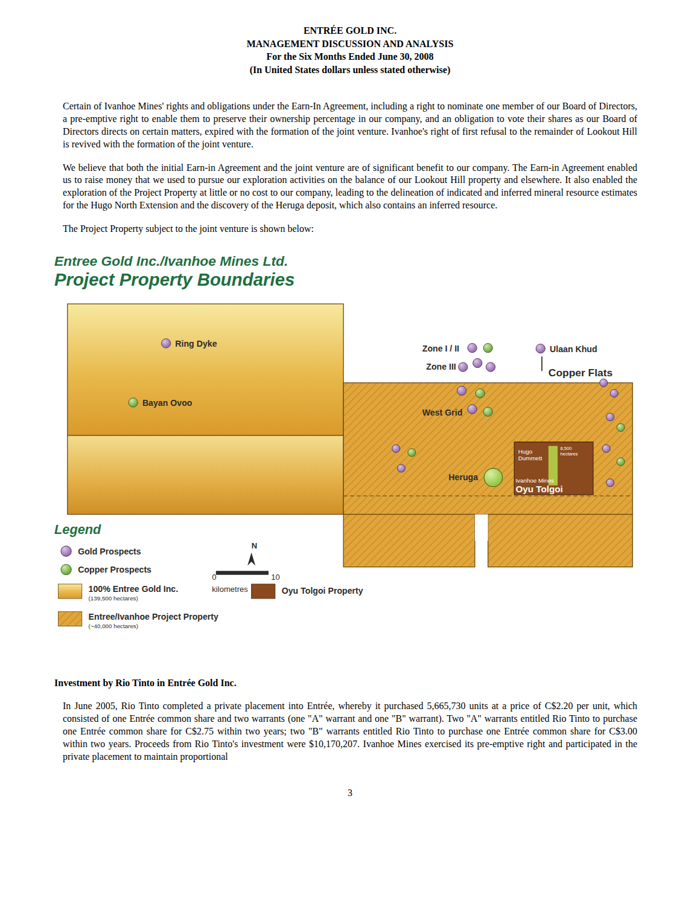ENTRÉE GOLD INC.
MANAGEMENT DISCUSSION AND ANALYSIS
For the Six Months Ended June 30, 2008
(In United States dollars unless stated otherwise)
Certain of Ivanhoe Mines' rights and obligations under the Earn-In Agreement, including a right to nominate one member of our Board of Directors, a pre-emptive right to enable them to preserve their ownership percentage in our company, and an obligation to vote their shares as our Board of Directors directs on certain matters, expired with the formation of the joint venture. Ivanhoe's right of first refusal to the remainder of Lookout Hill is revived with the formation of the joint venture.
We believe that both the initial Earn-in Agreement and the joint venture are of significant benefit to our company. The Earn-in Agreement enabled us to raise money that we used to pursue our exploration activities on the balance of our Lookout Hill property and elsewhere. It also enabled the exploration of the Project Property at little or no cost to our company, leading to the delineation of indicated and inferred mineral resource estimates for the Hugo North Extension and the discovery of the Heruga deposit, which also contains an inferred resource.
The Project Property subject to the joint venture is shown below:
Entree Gold Inc./Ivanhoe Mines Ltd. Project Property Boundaries Hugo Dummett 8,500 hectares Ivanhoe Mines Oyu Tolgoi Ring Dyke Bayan Ovoo Zone I / II Zone III Ulaan Khud Copper Flats West Grid Heruga Legend Gold Prospects Copper Prospects 100% Entree Gold Inc. (139,500 hectares) Entree/Ivanhoe Project Property (~40,000 hectares) Oyu Tolgoi Property N 0 10 kilometres
Investment by Rio Tinto in Entrée Gold Inc.
In June 2005, Rio Tinto completed a private placement into Entrée, whereby it purchased 5,665,730 units at a price of C$2.20 per unit, which consisted of one Entrée common share and two warrants (one "A" warrant and one "B" warrant). Two "A" warrants entitled Rio Tinto to purchase one Entrée common share for C$2.75 within two years; two "B" warrants entitled Rio Tinto to purchase one Entrée common share for C$3.00 within two years. Proceeds from Rio Tinto's investment were $10,170,207. Ivanhoe Mines exercised its pre-emptive right and participated in the private placement to maintain proportional
3